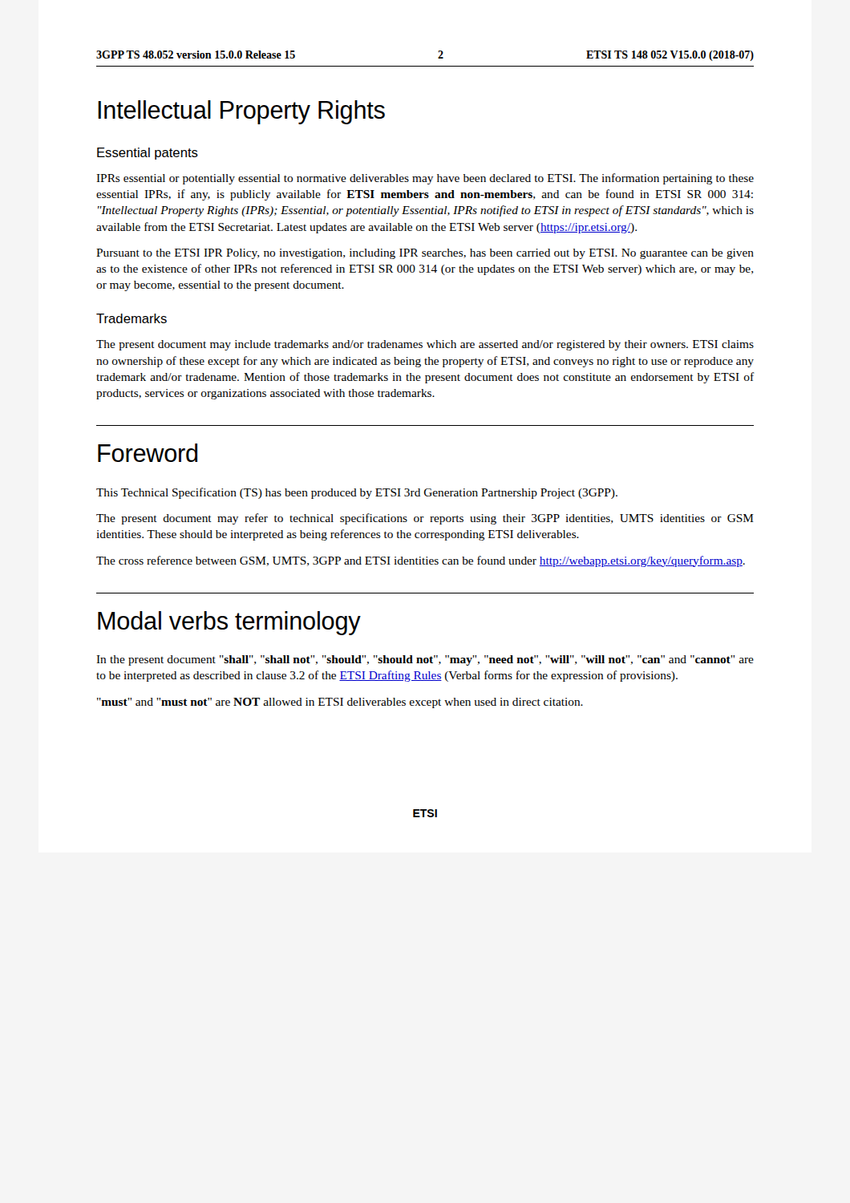3GPP TS 48.052 version 15.0.0 Release 15 2 ETSI TS 148 052 V15.0.0 (2018-07)
Intellectual Property Rights
Essential patents
IPRs essential or potentially essential to normative deliverables may have been declared to ETSI. The information pertaining to these essential IPRs, if any, is publicly available for ETSI members and non-members, and can be found in ETSI SR 000 314: "Intellectual Property Rights (IPRs); Essential, or potentially Essential, IPRs notified to ETSI in respect of ETSI standards", which is available from the ETSI Secretariat. Latest updates are available on the ETSI Web server (https://ipr.etsi.org/).
Pursuant to the ETSI IPR Policy, no investigation, including IPR searches, has been carried out by ETSI. No guarantee can be given as to the existence of other IPRs not referenced in ETSI SR 000 314 (or the updates on the ETSI Web server) which are, or may be, or may become, essential to the present document.
Trademarks
The present document may include trademarks and/or tradenames which are asserted and/or registered by their owners. ETSI claims no ownership of these except for any which are indicated as being the property of ETSI, and conveys no right to use or reproduce any trademark and/or tradename. Mention of those trademarks in the present document does not constitute an endorsement by ETSI of products, services or organizations associated with those trademarks.
Foreword
This Technical Specification (TS) has been produced by ETSI 3rd Generation Partnership Project (3GPP).
The present document may refer to technical specifications or reports using their 3GPP identities, UMTS identities or GSM identities. These should be interpreted as being references to the corresponding ETSI deliverables.
The cross reference between GSM, UMTS, 3GPP and ETSI identities can be found under http://webapp.etsi.org/key/queryform.asp.
Modal verbs terminology
In the present document "shall", "shall not", "should", "should not", "may", "need not", "will", "will not", "can" and "cannot" are to be interpreted as described in clause 3.2 of the ETSI Drafting Rules (Verbal forms for the expression of provisions).
"must" and "must not" are NOT allowed in ETSI deliverables except when used in direct citation.
ETSI